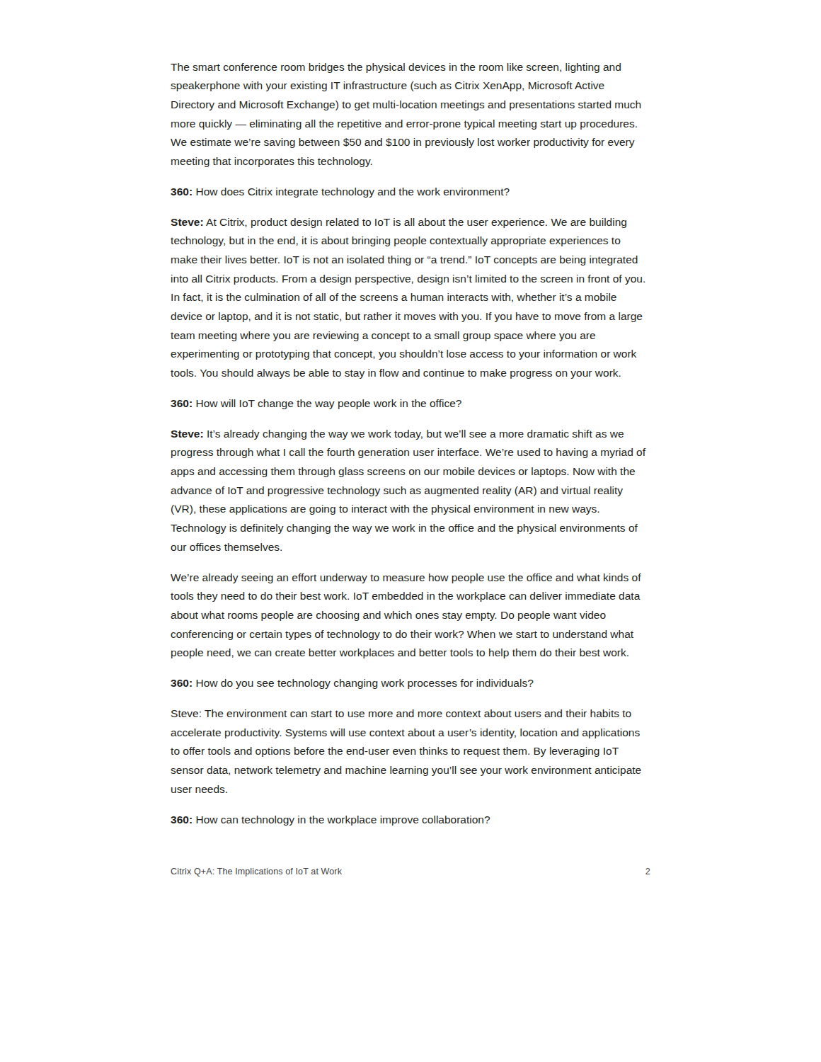The smart conference room bridges the physical devices in the room like screen, lighting and speakerphone with your existing IT infrastructure (such as Citrix XenApp, Microsoft Active Directory and Microsoft Exchange) to get multi-location meetings and presentations started much more quickly — eliminating all the repetitive and error-prone typical meeting start up procedures. We estimate we’re saving between $50 and $100 in previously lost worker productivity for every meeting that incorporates this technology.
360: How does Citrix integrate technology and the work environment?
Steve: At Citrix, product design related to IoT is all about the user experience. We are building technology, but in the end, it is about bringing people contextually appropriate experiences to make their lives better. IoT is not an isolated thing or “a trend.” IoT concepts are being integrated into all Citrix products. From a design perspective, design isn’t limited to the screen in front of you. In fact, it is the culmination of all of the screens a human interacts with, whether it’s a mobile device or laptop, and it is not static, but rather it moves with you. If you have to move from a large team meeting where you are reviewing a concept to a small group space where you are experimenting or prototyping that concept, you shouldn’t lose access to your information or work tools. You should always be able to stay in flow and continue to make progress on your work.
360: How will IoT change the way people work in the office?
Steve: It’s already changing the way we work today, but we’ll see a more dramatic shift as we progress through what I call the fourth generation user interface. We’re used to having a myriad of apps and accessing them through glass screens on our mobile devices or laptops. Now with the advance of IoT and progressive technology such as augmented reality (AR) and virtual reality (VR), these applications are going to interact with the physical environment in new ways. Technology is definitely changing the way we work in the office and the physical environments of our offices themselves.
We’re already seeing an effort underway to measure how people use the office and what kinds of tools they need to do their best work. IoT embedded in the workplace can deliver immediate data about what rooms people are choosing and which ones stay empty. Do people want video conferencing or certain types of technology to do their work? When we start to understand what people need, we can create better workplaces and better tools to help them do their best work.
360: How do you see technology changing work processes for individuals?
Steve: The environment can start to use more and more context about users and their habits to accelerate productivity. Systems will use context about a user’s identity, location and applications to offer tools and options before the end-user even thinks to request them. By leveraging IoT sensor data, network telemetry and machine learning you’ll see your work environment anticipate user needs.
360: How can technology in the workplace improve collaboration?
Citrix Q+A: The Implications of IoT at Work 2